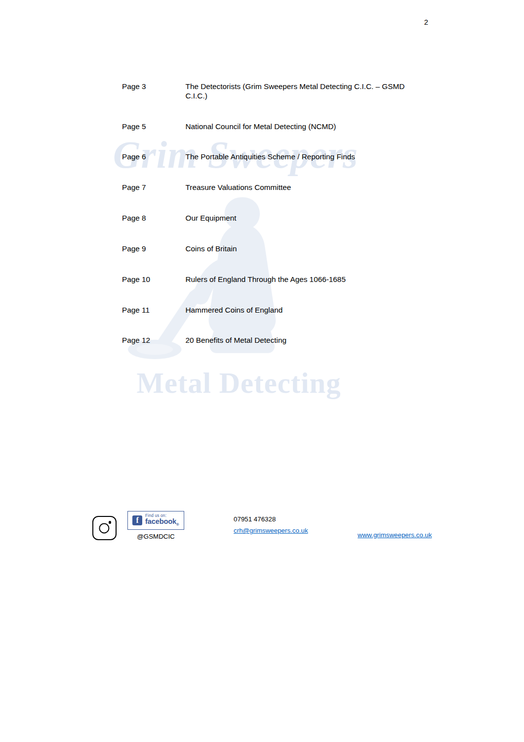2
Grim Sweepers
Metal Detecting
| Page 3 | The Detectorists (Grim Sweepers Metal Detecting C.I.C. – GSMD C.I.C.) |
| Page 5 | National Council for Metal Detecting (NCMD) |
| Page 6 | The Portable Antiquities Scheme / Reporting Finds |
| Page 7 | Treasure Valuations Committee |
| Page 8 | Our Equipment |
| Page 9 | Coins of Britain |
| Page 10 | Rulers of England Through the Ages 1066-1685 |
| Page 11 | Hammered Coins of England |
| Page 12 | 20 Benefits of Metal Detecting |
f Find us on: facebook®
@GSMDCIC
07951 476328
crh@grimsweepers.co.uk
www.grimsweepers.co.uk